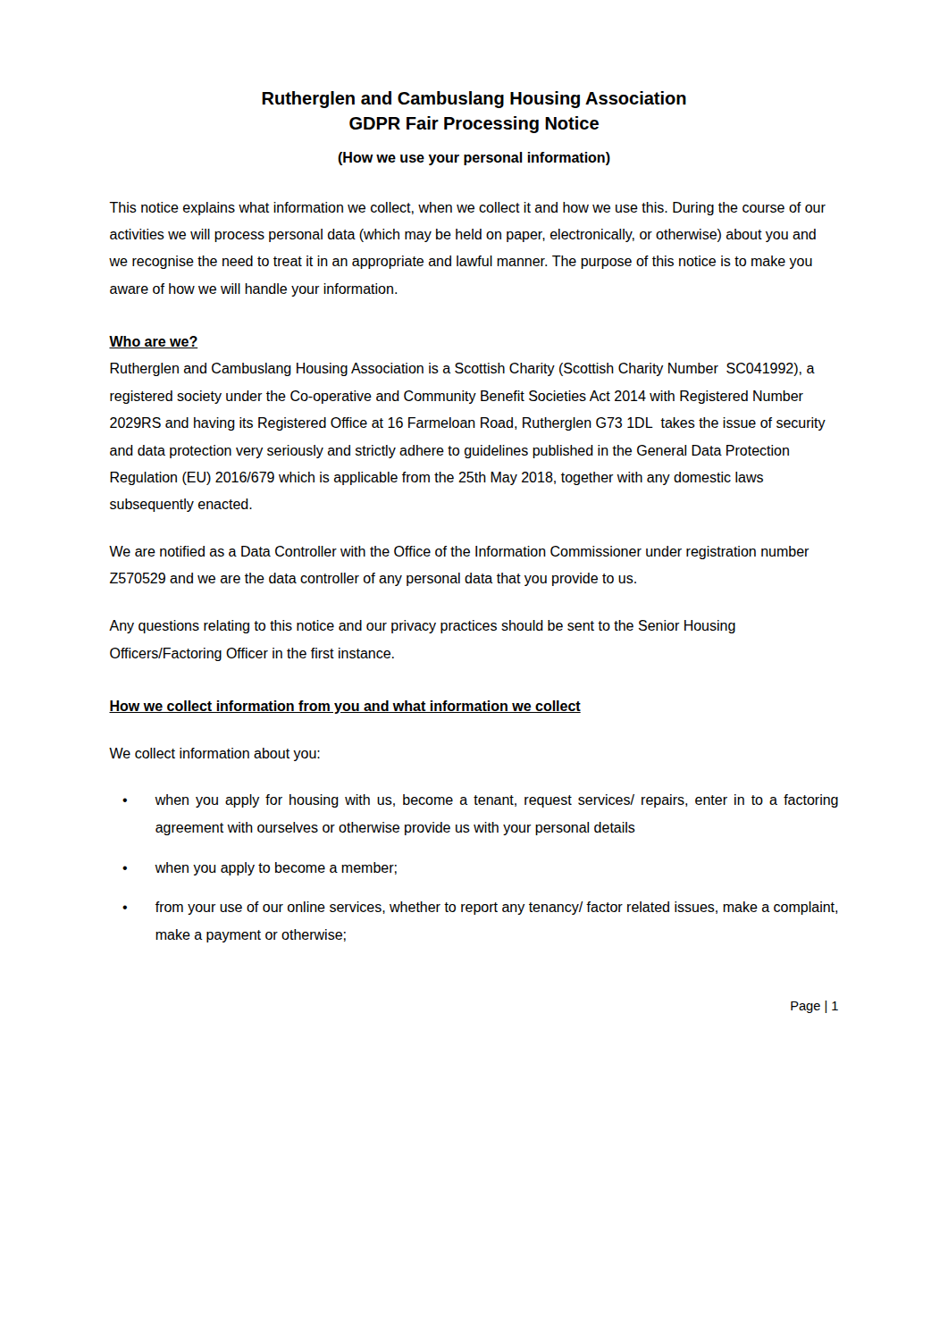Rutherglen and Cambuslang Housing Association
GDPR Fair Processing Notice
(How we use your personal information)
This notice explains what information we collect, when we collect it and how we use this. During the course of our activities we will process personal data (which may be held on paper, electronically, or otherwise) about you and we recognise the need to treat it in an appropriate and lawful manner. The purpose of this notice is to make you aware of how we will handle your information.
Who are we?
Rutherglen and Cambuslang Housing Association is a Scottish Charity (Scottish Charity Number SC041992), a registered society under the Co-operative and Community Benefit Societies Act 2014 with Registered Number 2029RS and having its Registered Office at 16 Farmeloan Road, Rutherglen G73 1DL takes the issue of security and data protection very seriously and strictly adhere to guidelines published in the General Data Protection Regulation (EU) 2016/679 which is applicable from the 25th May 2018, together with any domestic laws subsequently enacted.
We are notified as a Data Controller with the Office of the Information Commissioner under registration number Z570529 and we are the data controller of any personal data that you provide to us.
Any questions relating to this notice and our privacy practices should be sent to the Senior Housing Officers/Factoring Officer in the first instance.
How we collect information from you and what information we collect
We collect information about you:
when you apply for housing with us, become a tenant, request services/ repairs, enter in to a factoring agreement with ourselves or otherwise provide us with your personal details
when you apply to become a member;
from your use of our online services, whether to report any tenancy/ factor related issues, make a complaint, make a payment or otherwise;
Page | 1